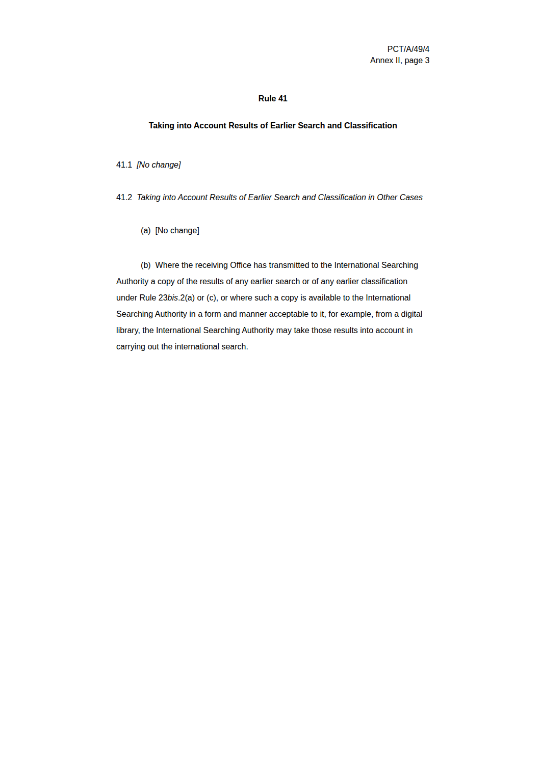PCT/A/49/4
Annex II, page 3
Rule 41
Taking into Account Results of Earlier Search and Classification
41.1 [No change]
41.2 Taking into Account Results of Earlier Search and Classification in Other Cases
(a) [No change]
(b) Where the receiving Office has transmitted to the International Searching Authority a copy of the results of any earlier search or of any earlier classification under Rule 23bis.2(a) or (c), or where such a copy is available to the International Searching Authority in a form and manner acceptable to it, for example, from a digital library, the International Searching Authority may take those results into account in carrying out the international search.